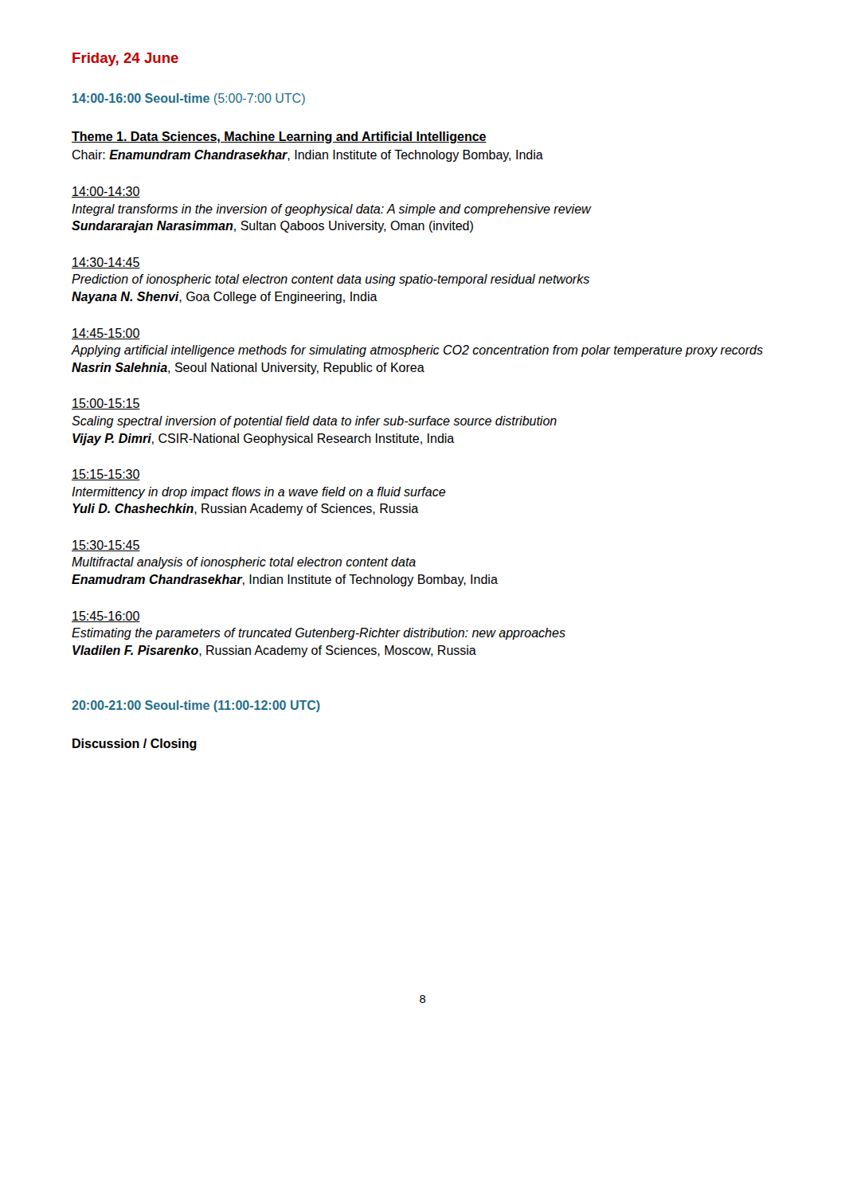Friday, 24 June
14:00-16:00 Seoul-time (5:00-7:00 UTC)
Theme 1. Data Sciences, Machine Learning and Artificial Intelligence
Chair: Enamundram Chandrasekhar, Indian Institute of Technology Bombay, India
14:00-14:30
Integral transforms in the inversion of geophysical data: A simple and comprehensive review
Sundararajan Narasimman, Sultan Qaboos University, Oman (invited)
14:30-14:45
Prediction of ionospheric total electron content data using spatio-temporal residual networks
Nayana N. Shenvi, Goa College of Engineering, India
14:45-15:00
Applying artificial intelligence methods for simulating atmospheric CO2 concentration from polar temperature proxy records
Nasrin Salehnia, Seoul National University, Republic of Korea
15:00-15:15
Scaling spectral inversion of potential field data to infer sub-surface source distribution
Vijay P. Dimri, CSIR-National Geophysical Research Institute, India
15:15-15:30
Intermittency in drop impact flows in a wave field on a fluid surface
Yuli D. Chashechkin, Russian Academy of Sciences, Russia
15:30-15:45
Multifractal analysis of ionospheric total electron content data
Enamudram Chandrasekhar, Indian Institute of Technology Bombay, India
15:45-16:00
Estimating the parameters of truncated Gutenberg-Richter distribution: new approaches
Vladilen F. Pisarenko, Russian Academy of Sciences, Moscow, Russia
20:00-21:00 Seoul-time (11:00-12:00 UTC)
Discussion / Closing
8